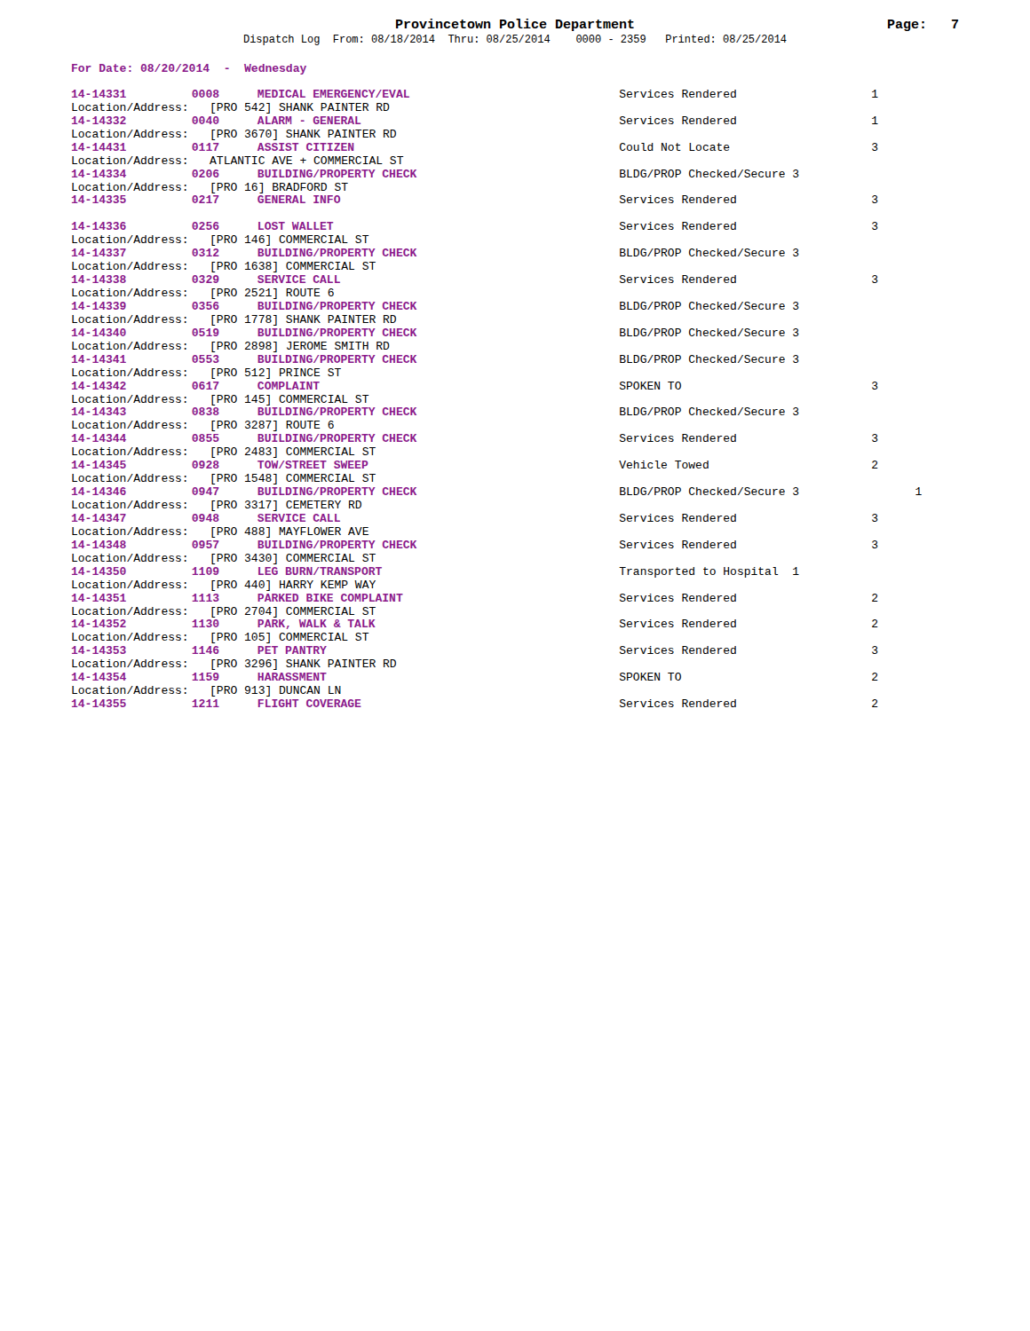Provincetown Police DepartmentPage: 7
Dispatch Log From: 08/18/2014 Thru: 08/25/2014 0000 - 2359 Printed: 08/25/2014
For Date: 08/20/2014 - Wednesday
| 14-14331 | 0008 | MEDICAL EMERGENCY/EVAL | Services Rendered | 1 | |
| Location/Address: [PRO 542] SHANK PAINTER RD |
| 14-14332 | 0040 | ALARM - GENERAL | Services Rendered | 1 | |
| Location/Address: [PRO 3670] SHANK PAINTER RD |
| 14-14431 | 0117 | ASSIST CITIZEN | Could Not Locate | 3 | |
| Location/Address: ATLANTIC AVE + COMMERCIAL ST |
| 14-14334 | 0206 | BUILDING/PROPERTY CHECK | BLDG/PROP Checked/Secure 3 | | |
| Location/Address: [PRO 16] BRADFORD ST |
| 14-14335 | 0217 | GENERAL INFO | Services Rendered | 3 | |
| 14-14336 | 0256 | LOST WALLET | Services Rendered | 3 | |
| Location/Address: [PRO 146] COMMERCIAL ST |
| 14-14337 | 0312 | BUILDING/PROPERTY CHECK | BLDG/PROP Checked/Secure 3 | | |
| Location/Address: [PRO 1638] COMMERCIAL ST |
| 14-14338 | 0329 | SERVICE CALL | Services Rendered | 3 | |
| Location/Address: [PRO 2521] ROUTE 6 |
| 14-14339 | 0356 | BUILDING/PROPERTY CHECK | BLDG/PROP Checked/Secure 3 | | |
| Location/Address: [PRO 1778] SHANK PAINTER RD |
| 14-14340 | 0519 | BUILDING/PROPERTY CHECK | BLDG/PROP Checked/Secure 3 | | |
| Location/Address: [PRO 2898] JEROME SMITH RD |
| 14-14341 | 0553 | BUILDING/PROPERTY CHECK | BLDG/PROP Checked/Secure 3 | | |
| Location/Address: [PRO 512] PRINCE ST |
| 14-14342 | 0617 | COMPLAINT | SPOKEN TO | 3 | |
| Location/Address: [PRO 145] COMMERCIAL ST |
| 14-14343 | 0838 | BUILDING/PROPERTY CHECK | BLDG/PROP Checked/Secure 3 | | |
| Location/Address: [PRO 3287] ROUTE 6 |
| 14-14344 | 0855 | BUILDING/PROPERTY CHECK | Services Rendered | 3 | |
| Location/Address: [PRO 2483] COMMERCIAL ST |
| 14-14345 | 0928 | TOW/STREET SWEEP | Vehicle Towed | 2 | |
| Location/Address: [PRO 1548] COMMERCIAL ST |
| 14-14346 | 0947 | BUILDING/PROPERTY CHECK | BLDG/PROP Checked/Secure 3 | | 1 |
| Location/Address: [PRO 3317] CEMETERY RD |
| 14-14347 | 0948 | SERVICE CALL | Services Rendered | 3 | |
| Location/Address: [PRO 488] MAYFLOWER AVE |
| 14-14348 | 0957 | BUILDING/PROPERTY CHECK | Services Rendered | 3 | |
| Location/Address: [PRO 3430] COMMERCIAL ST |
| 14-14350 | 1109 | LEG BURN/TRANSPORT | Transported to Hospital 1 | | |
| Location/Address: [PRO 440] HARRY KEMP WAY |
| 14-14351 | 1113 | PARKED BIKE COMPLAINT | Services Rendered | 2 | |
| Location/Address: [PRO 2704] COMMERCIAL ST |
| 14-14352 | 1130 | PARK, WALK & TALK | Services Rendered | 2 | |
| Location/Address: [PRO 105] COMMERCIAL ST |
| 14-14353 | 1146 | PET PANTRY | Services Rendered | 3 | |
| Location/Address: [PRO 3296] SHANK PAINTER RD |
| 14-14354 | 1159 | HARASSMENT | SPOKEN TO | 2 | |
| Location/Address: [PRO 913] DUNCAN LN |
| 14-14355 | 1211 | FLIGHT COVERAGE | Services Rendered | 2 | |